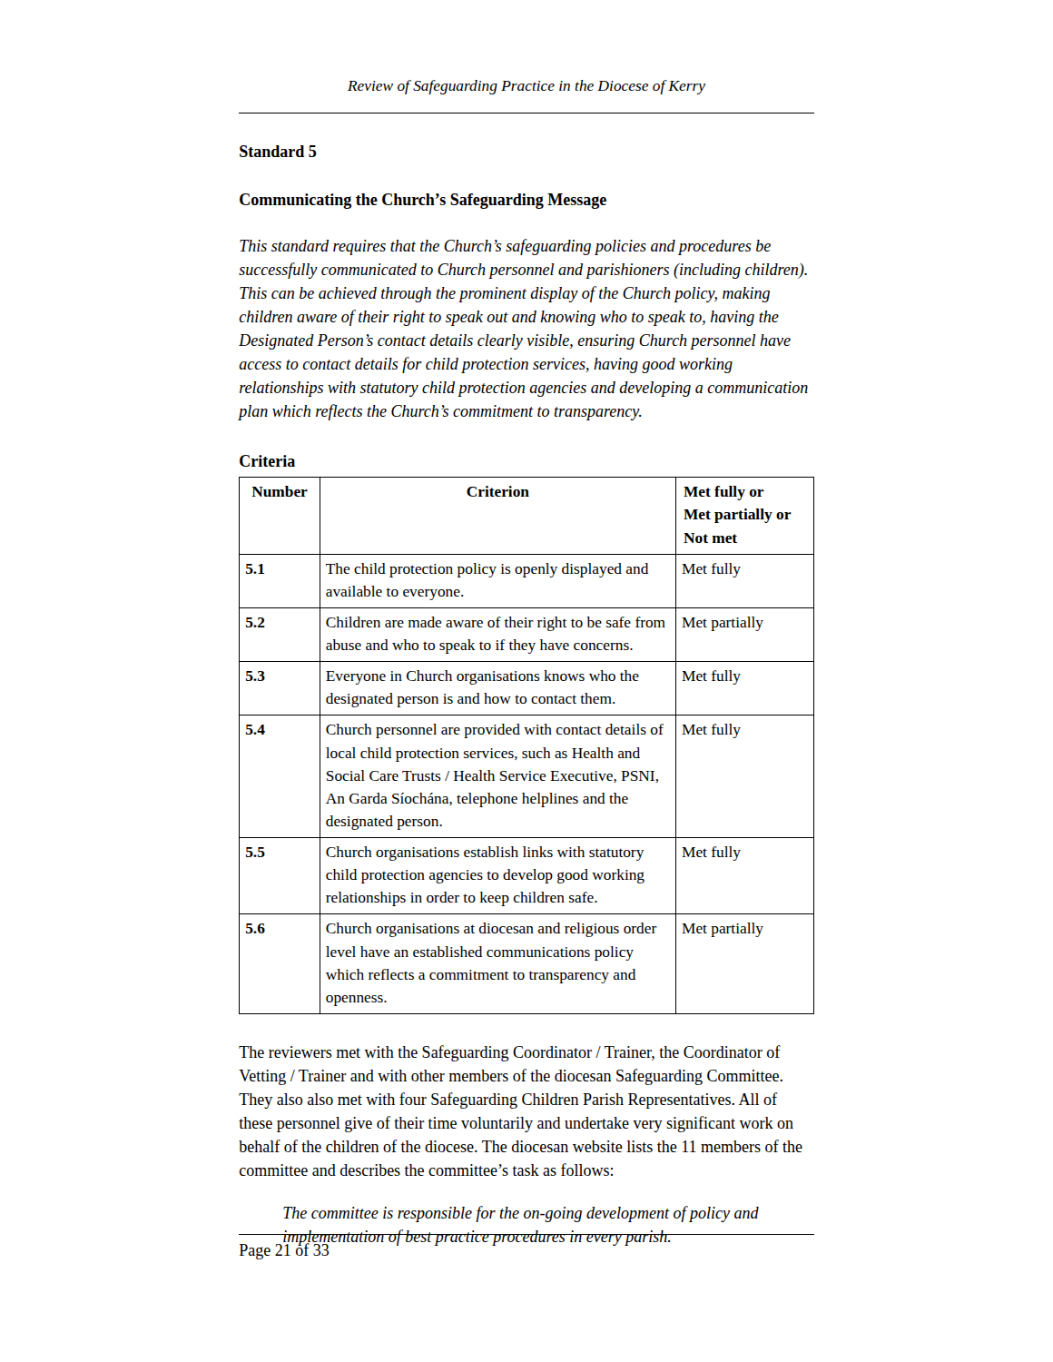Review of Safeguarding Practice in the Diocese of Kerry
Standard 5
Communicating the Church’s Safeguarding Message
This standard requires that the Church’s safeguarding policies and procedures be successfully communicated to Church personnel and parishioners (including children). This can be achieved through the prominent display of the Church policy, making children aware of their right to speak out and knowing who to speak to, having the Designated Person’s contact details clearly visible, ensuring Church personnel have access to contact details for child protection services, having good working relationships with statutory child protection agencies and developing a communication plan which reflects the Church’s commitment to transparency.
Criteria
| Number | Criterion | Met fully or Met partially or Not met |
| --- | --- | --- |
| 5.1 | The child protection policy is openly displayed and available to everyone. | Met fully |
| 5.2 | Children are made aware of their right to be safe from abuse and who to speak to if they have concerns. | Met partially |
| 5.3 | Everyone in Church organisations knows who the designated person is and how to contact them. | Met fully |
| 5.4 | Church personnel are provided with contact details of local child protection services, such as Health and Social Care Trusts / Health Service Executive, PSNI, An Garda Síochána, telephone helplines and the designated person. | Met fully |
| 5.5 | Church organisations establish links with statutory child protection agencies to develop good working relationships in order to keep children safe. | Met fully |
| 5.6 | Church organisations at diocesan and religious order level have an established communications policy which reflects a commitment to transparency and openness. | Met partially |
The reviewers met with the Safeguarding Coordinator / Trainer, the Coordinator of Vetting / Trainer and with other members of the diocesan Safeguarding Committee. They also also met with four Safeguarding Children Parish Representatives. All of these personnel give of their time voluntarily and undertake very significant work on behalf of the children of the diocese. The diocesan website lists the 11 members of the committee and describes the committee’s task as follows:
The committee is responsible for the on-going development of policy and implementation of best practice procedures in every parish.
Page 21 of 33